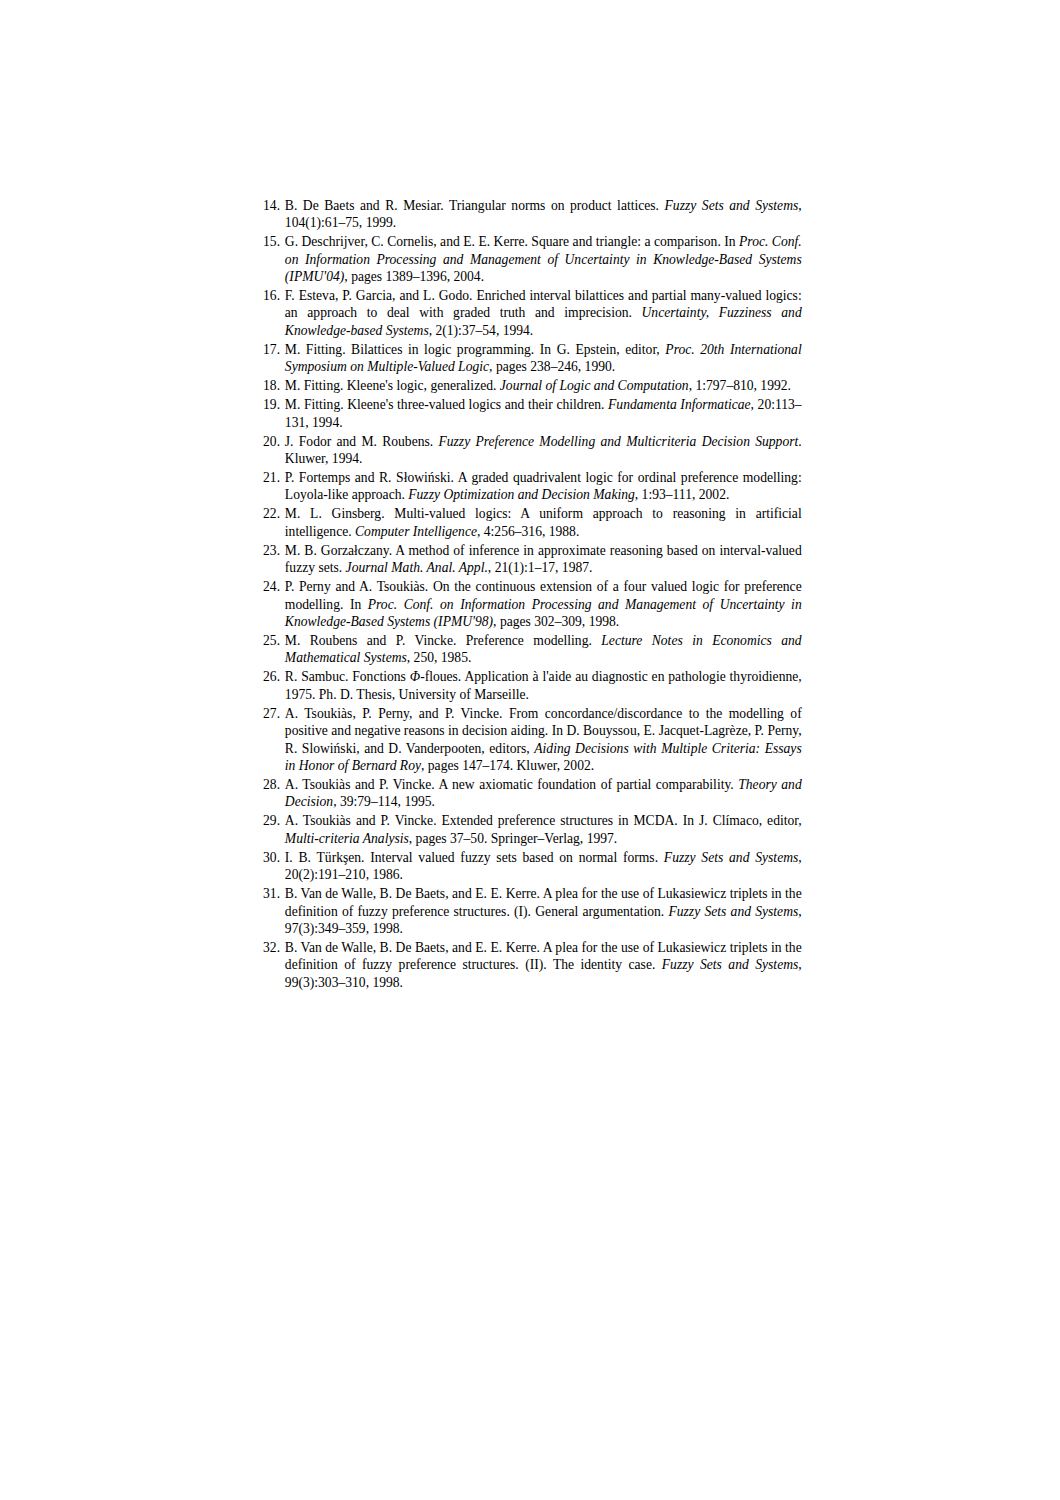14. B. De Baets and R. Mesiar. Triangular norms on product lattices. Fuzzy Sets and Systems, 104(1):61–75, 1999.
15. G. Deschrijver, C. Cornelis, and E. E. Kerre. Square and triangle: a comparison. In Proc. Conf. on Information Processing and Management of Uncertainty in Knowledge-Based Systems (IPMU'04), pages 1389–1396, 2004.
16. F. Esteva, P. Garcia, and L. Godo. Enriched interval bilattices and partial many-valued logics: an approach to deal with graded truth and imprecision. Uncertainty, Fuzziness and Knowledge-based Systems, 2(1):37–54, 1994.
17. M. Fitting. Bilattices in logic programming. In G. Epstein, editor, Proc. 20th International Symposium on Multiple-Valued Logic, pages 238–246, 1990.
18. M. Fitting. Kleene's logic, generalized. Journal of Logic and Computation, 1:797–810, 1992.
19. M. Fitting. Kleene's three-valued logics and their children. Fundamenta Informaticae, 20:113–131, 1994.
20. J. Fodor and M. Roubens. Fuzzy Preference Modelling and Multicriteria Decision Support. Kluwer, 1994.
21. P. Fortemps and R. Słowiński. A graded quadrivalent logic for ordinal preference modelling: Loyola-like approach. Fuzzy Optimization and Decision Making, 1:93–111, 2002.
22. M. L. Ginsberg. Multi-valued logics: A uniform approach to reasoning in artificial intelligence. Computer Intelligence, 4:256–316, 1988.
23. M. B. Gorzałczany. A method of inference in approximate reasoning based on interval-valued fuzzy sets. Journal Math. Anal. Appl., 21(1):1–17, 1987.
24. P. Perny and A. Tsoukiàs. On the continuous extension of a four valued logic for preference modelling. In Proc. Conf. on Information Processing and Management of Uncertainty in Knowledge-Based Systems (IPMU'98), pages 302–309, 1998.
25. M. Roubens and P. Vincke. Preference modelling. Lecture Notes in Economics and Mathematical Systems, 250, 1985.
26. R. Sambuc. Fonctions Φ-floues. Application à l'aide au diagnostic en pathologie thyroidienne, 1975. Ph. D. Thesis, University of Marseille.
27. A. Tsoukiàs, P. Perny, and P. Vincke. From concordance/discordance to the modelling of positive and negative reasons in decision aiding. In D. Bouyssou, E. Jacquet-Lagrèze, P. Perny, R. Slowiński, and D. Vanderpooten, editors, Aiding Decisions with Multiple Criteria: Essays in Honor of Bernard Roy, pages 147–174. Kluwer, 2002.
28. A. Tsoukiàs and P. Vincke. A new axiomatic foundation of partial comparability. Theory and Decision, 39:79–114, 1995.
29. A. Tsoukiàs and P. Vincke. Extended preference structures in MCDA. In J. Clímaco, editor, Multi-criteria Analysis, pages 37–50. Springer–Verlag, 1997.
30. I. B. Türkşen. Interval valued fuzzy sets based on normal forms. Fuzzy Sets and Systems, 20(2):191–210, 1986.
31. B. Van de Walle, B. De Baets, and E. E. Kerre. A plea for the use of Lukasiewicz triplets in the definition of fuzzy preference structures. (I). General argumentation. Fuzzy Sets and Systems, 97(3):349–359, 1998.
32. B. Van de Walle, B. De Baets, and E. E. Kerre. A plea for the use of Lukasiewicz triplets in the definition of fuzzy preference structures. (II). The identity case. Fuzzy Sets and Systems, 99(3):303–310, 1998.